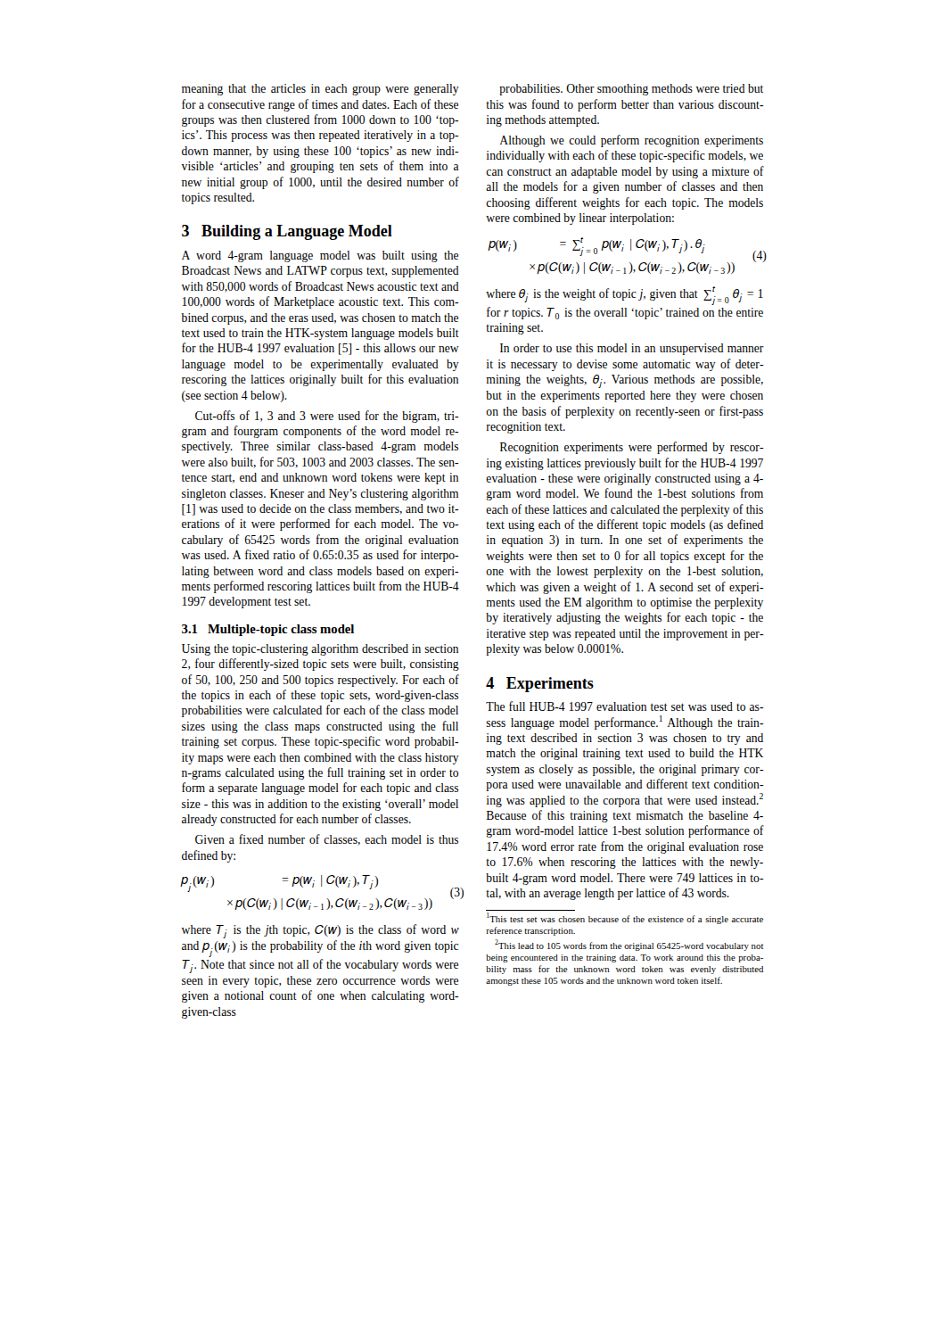meaning that the articles in each group were generally for a consecutive range of times and dates. Each of these groups was then clustered from 1000 down to 100 ‘topics’. This process was then repeated iteratively in a top-down manner, by using these 100 ‘topics’ as new indivisible ‘articles’ and grouping ten sets of them into a new initial group of 1000, until the desired number of topics resulted.
3 Building a Language Model
A word 4-gram language model was built using the Broadcast News and LATWP corpus text, supplemented with 850,000 words of Broadcast News acoustic text and 100,000 words of Marketplace acoustic text. This combined corpus, and the eras used, was chosen to match the text used to train the HTK-system language models built for the HUB-4 1997 evaluation [5] - this allows our new language model to be experimentally evaluated by rescoring the lattices originally built for this evaluation (see section 4 below).
Cut-offs of 1, 3 and 3 were used for the bigram, trigram and fourgram components of the word model respectively. Three similar class-based 4-gram models were also built, for 503, 1003 and 2003 classes. The sentence start, end and unknown word tokens were kept in singleton classes. Kneser and Ney’s clustering algorithm [1] was used to decide on the class members, and two iterations of it were performed for each model. The vocabulary of 65425 words from the original evaluation was used. A fixed ratio of 0.65:0.35 as used for interpolating between word and class models based on experiments performed rescoring lattices built from the HUB-4 1997 development test set.
3.1 Multiple-topic class model
Using the topic-clustering algorithm described in section 2, four differently-sized topic sets were built, consisting of 50, 100, 250 and 500 topics respectively. For each of the topics in each of these topic sets, word-given-class probabilities were calculated for each of the class model sizes using the class maps constructed using the full training set corpus. These topic-specific word probability maps were each then combined with the class history n-grams calculated using the full training set in order to form a separate language model for each topic and class size - this was in addition to the existing ‘overall’ model already constructed for each number of classes.
Given a fixed number of classes, each model is thus defined by:
pj(wi) =p(wi|C(wi),Tj) ×p(C(wi)|C(wi−1),C(wi−2),C(wi−3))
(3)
where Tj is the jth topic, C(w) is the class of word w and pj(wi) is the probability of the ith word given topic Tj. Note that since not all of the vocabulary words were seen in every topic, these zero occurrence words were given a notional count of one when calculating word-given-class
probabilities. Other smoothing methods were tried but this was found to perform better than various discounting methods attempted.
Although we could perform recognition experiments individually with each of these topic-specific models, we can construct an adaptable model by using a mixture of all the models for a given number of classes and then choosing different weights for each topic. The models were combined by linear interpolation:
p(wi) = ∑ j=0 t p(wi|C(wi),Tj) . θj ×p(C(wi)|C(wi−1),C(wi−2),C(wi−3))
(4)
where θj is the weight of topic j, given that ∑j=0tθj=1 for r topics. T0 is the overall ‘topic’ trained on the entire training set.
In order to use this model in an unsupervised manner it is necessary to devise some automatic way of determining the weights, θj. Various methods are possible, but in the experiments reported here they were chosen on the basis of perplexity on recently-seen or first-pass recognition text.
Recognition experiments were performed by rescoring existing lattices previously built for the HUB-4 1997 evaluation - these were originally constructed using a 4-gram word model. We found the 1-best solutions from each of these lattices and calculated the perplexity of this text using each of the different topic models (as defined in equation 3) in turn. In one set of experiments the weights were then set to 0 for all topics except for the one with the lowest perplexity on the 1-best solution, which was given a weight of 1. A second set of experiments used the EM algorithm to optimise the perplexity by iteratively adjusting the weights for each topic - the iterative step was repeated until the improvement in perplexity was below 0.0001%.
4 Experiments
The full HUB-4 1997 evaluation test set was used to assess language model performance.1 Although the training text described in section 3 was chosen to try and match the original training text used to build the HTK system as closely as possible, the original primary corpora used were unavailable and different text conditioning was applied to the corpora that were used instead.2 Because of this training text mismatch the baseline 4-gram word-model lattice 1-best solution performance of 17.4% word error rate from the original evaluation rose to 17.6% when rescoring the lattices with the newly-built 4-gram word model. There were 749 lattices in total, with an average length per lattice of 43 words.
1This test set was chosen because of the existence of a single accurate reference transcription.
2This lead to 105 words from the original 65425-word vocabulary not being encountered in the training data. To work around this the probability mass for the unknown word token was evenly distributed amongst these 105 words and the unknown word token itself.